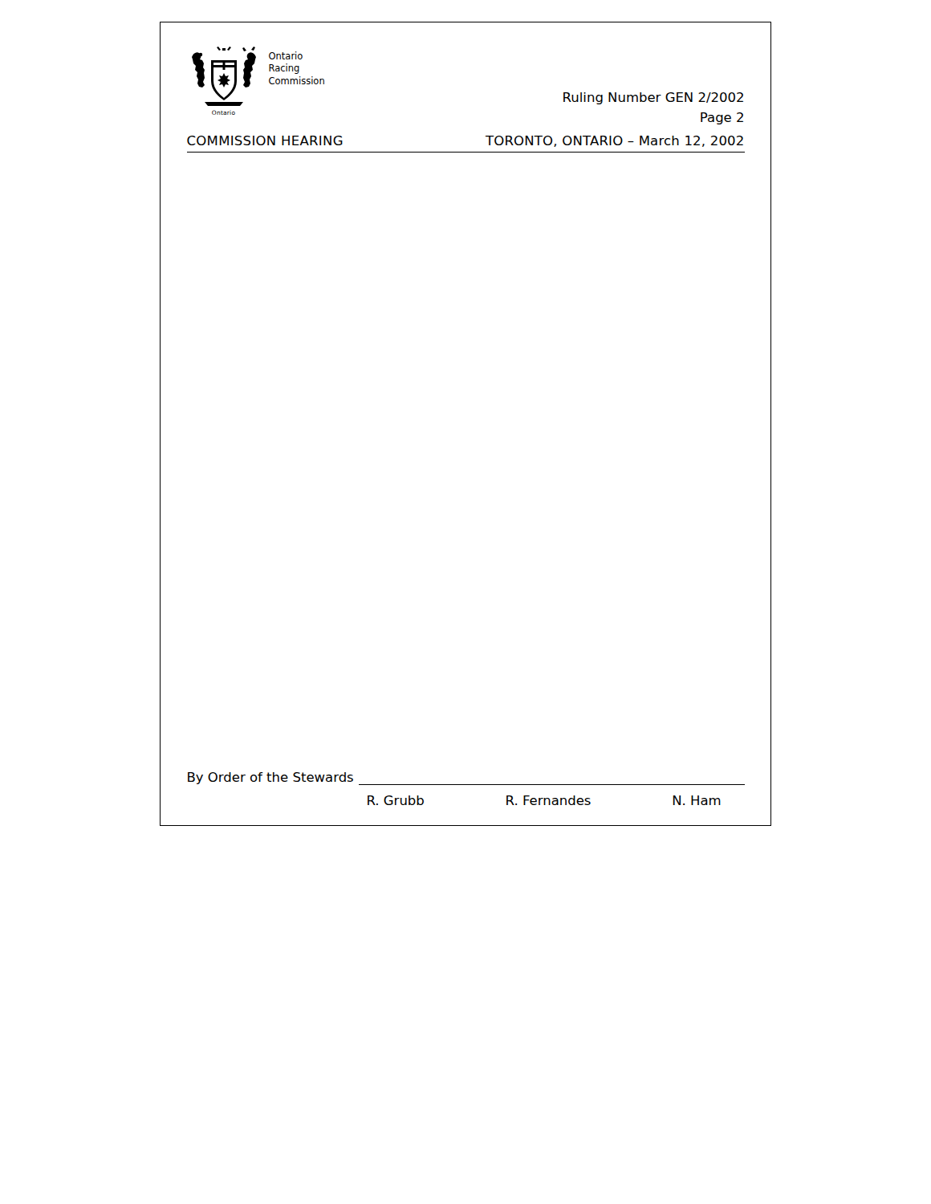Ontario
Ontario
Racing
Commission
Ruling Number GEN 2/2002
Page 2
COMMISSION HEARING
TORONTO, ONTARIO – March 12, 2002
By Order of the Stewards
R. Grubb R. Fernandes N. Ham